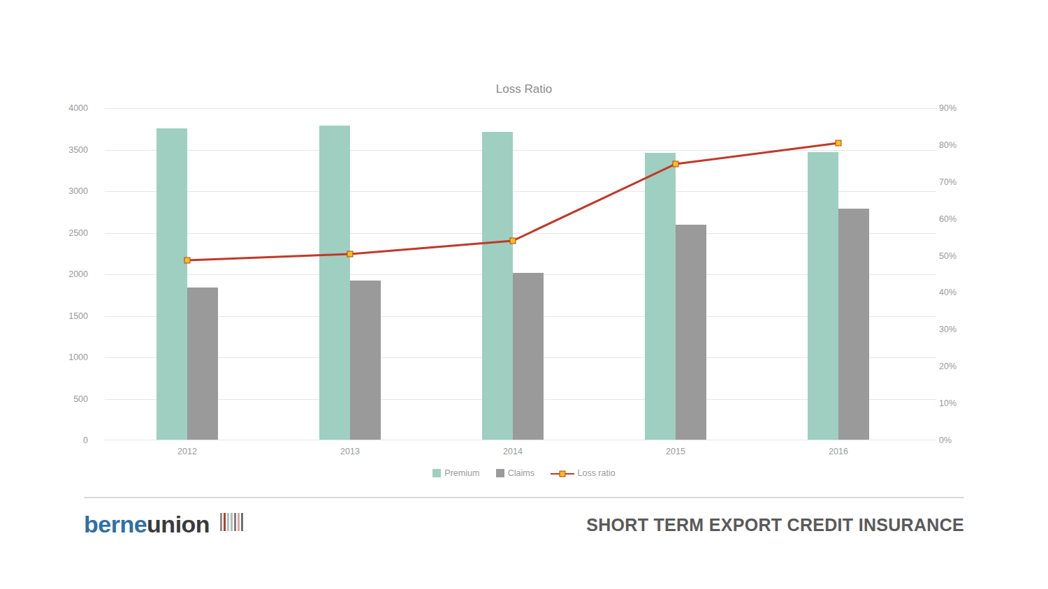Loss Ratio
4000 3500 3000 2500 2000 1500 1000 500 0
90% 80% 70% 60% 50% 40% 30% 20% 10% 0%
2012 2013 2014 2015 2016
Premium Claims Loss ratio
berne union
SHORT TERM EXPORT CREDIT INSURANCE